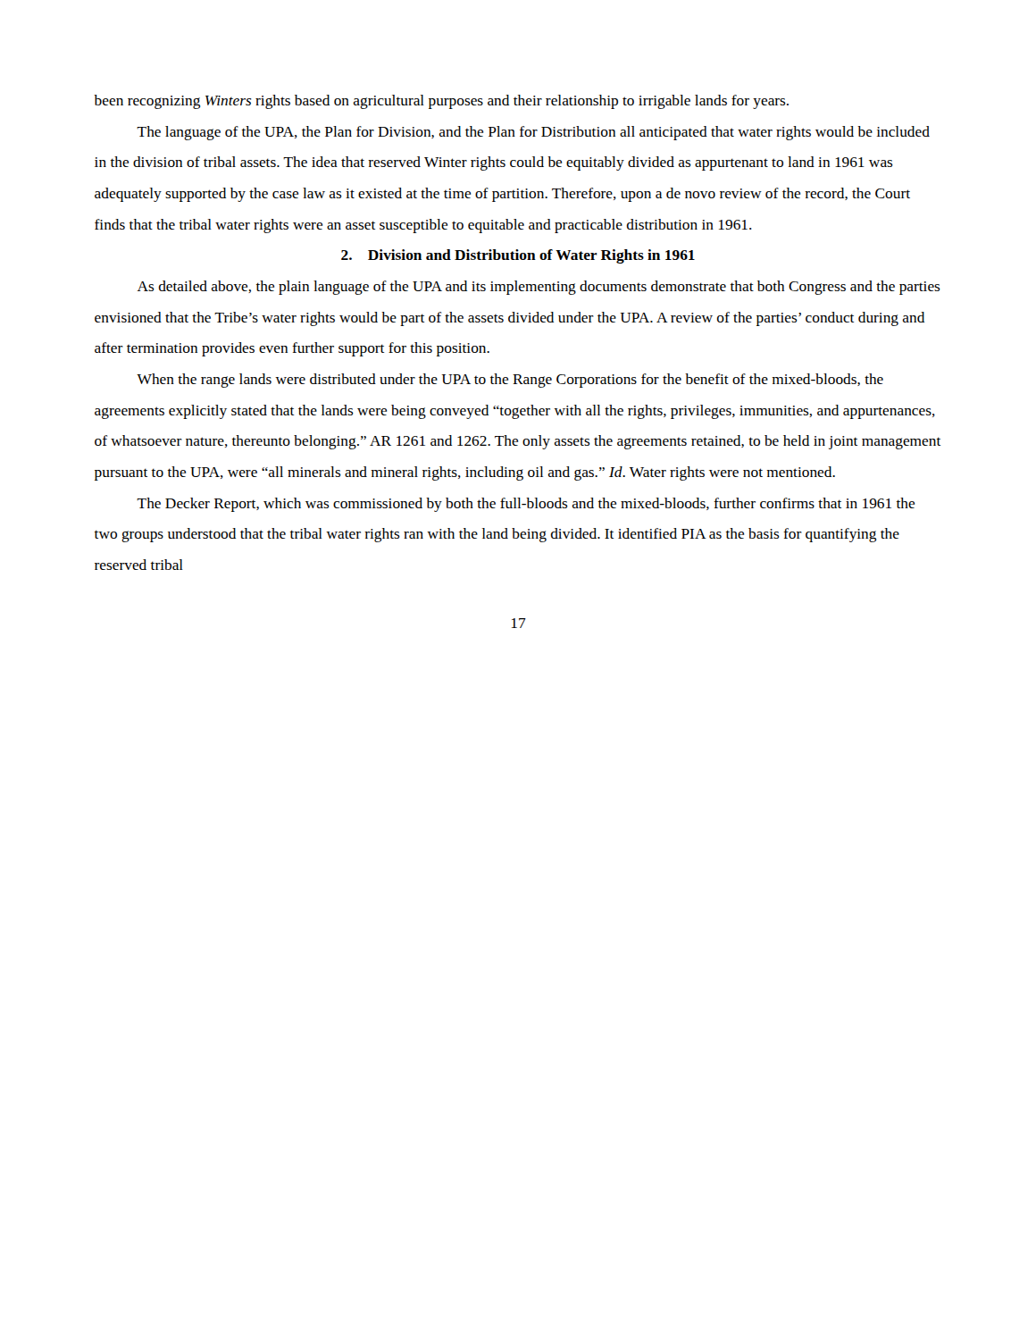been recognizing Winters rights based on agricultural purposes and their relationship to irrigable lands for years.
The language of the UPA, the Plan for Division, and the Plan for Distribution all anticipated that water rights would be included in the division of tribal assets. The idea that reserved Winter rights could be equitably divided as appurtenant to land in 1961 was adequately supported by the case law as it existed at the time of partition. Therefore, upon a de novo review of the record, the Court finds that the tribal water rights were an asset susceptible to equitable and practicable distribution in 1961.
2. Division and Distribution of Water Rights in 1961
As detailed above, the plain language of the UPA and its implementing documents demonstrate that both Congress and the parties envisioned that the Tribe’s water rights would be part of the assets divided under the UPA. A review of the parties’ conduct during and after termination provides even further support for this position.
When the range lands were distributed under the UPA to the Range Corporations for the benefit of the mixed-bloods, the agreements explicitly stated that the lands were being conveyed “together with all the rights, privileges, immunities, and appurtenances, of whatsoever nature, thereunto belonging.” AR 1261 and 1262. The only assets the agreements retained, to be held in joint management pursuant to the UPA, were “all minerals and mineral rights, including oil and gas.” Id. Water rights were not mentioned.
The Decker Report, which was commissioned by both the full-bloods and the mixed-bloods, further confirms that in 1961 the two groups understood that the tribal water rights ran with the land being divided. It identified PIA as the basis for quantifying the reserved tribal
17